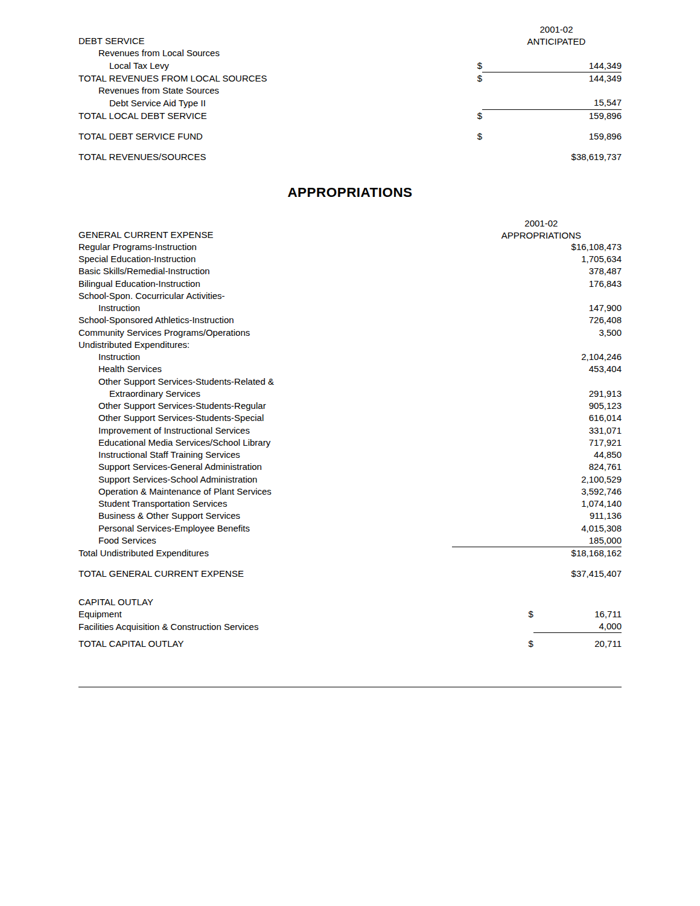| | | 2001-02 |
| DEBT SERVICE | | ANTICIPATED |
| Revenues from Local Sources | | |
| Local Tax Levy | $ | 144,349 |
| TOTAL REVENUES FROM LOCAL SOURCES | $ | 144,349 |
| Revenues from State Sources | | |
| Debt Service Aid Type II | | 15,547 |
| TOTAL LOCAL DEBT SERVICE | $ | 159,896 |
| TOTAL DEBT SERVICE FUND | $ | 159,896 |
| TOTAL REVENUES/SOURCES | | $38,619,737 |
APPROPRIATIONS
| | 2001-02 |
| GENERAL CURRENT EXPENSE | APPROPRIATIONS |
| Regular Programs-Instruction | $16,108,473 |
| Special Education-Instruction | 1,705,634 |
| Basic Skills/Remedial-Instruction | 378,487 |
| Bilingual Education-Instruction | 176,843 |
| School-Spon. Cocurricular Activities- | |
| Instruction | 147,900 |
| School-Sponsored Athletics-Instruction | 726,408 |
| Community Services Programs/Operations | 3,500 |
| Undistributed Expenditures: | |
| Instruction | 2,104,246 |
| Health Services | 453,404 |
| Other Support Services-Students-Related & | |
| Extraordinary Services | 291,913 |
| Other Support Services-Students-Regular | 905,123 |
| Other Support Services-Students-Special | 616,014 |
| Improvement of Instructional Services | 331,071 |
| Educational Media Services/School Library | 717,921 |
| Instructional Staff Training Services | 44,850 |
| Support Services-General Administration | 824,761 |
| Support Services-School Administration | 2,100,529 |
| Operation & Maintenance of Plant Services | 3,592,746 |
| Student Transportation Services | 1,074,140 |
| Business & Other Support Services | 911,136 |
| Personal Services-Employee Benefits | 4,015,308 |
| Food Services | 185,000 |
| Total Undistributed Expenditures | $18,168,162 |
| TOTAL GENERAL CURRENT EXPENSE | $37,415,407 |
| CAPITAL OUTLAY | | |
| Equipment | $ | 16,711 |
| Facilities Acquisition & Construction Services | | 4,000 |
| TOTAL CAPITAL OUTLAY | $ | 20,711 |